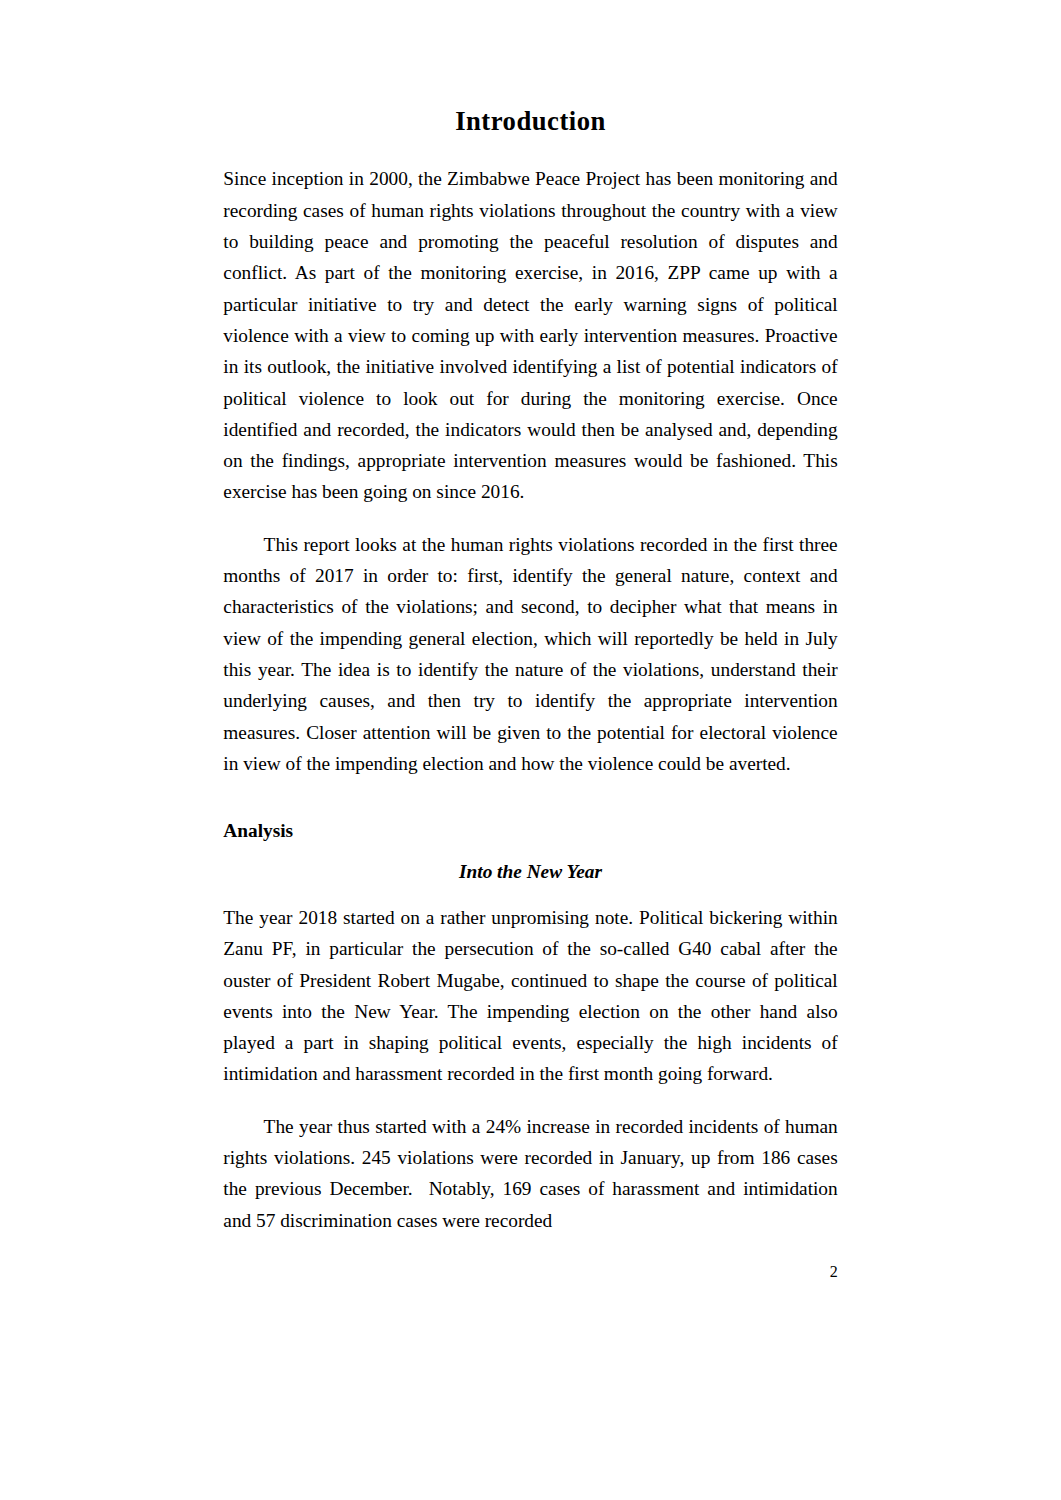Introduction
Since inception in 2000, the Zimbabwe Peace Project has been monitoring and recording cases of human rights violations throughout the country with a view to building peace and promoting the peaceful resolution of disputes and conflict. As part of the monitoring exercise, in 2016, ZPP came up with a particular initiative to try and detect the early warning signs of political violence with a view to coming up with early intervention measures. Proactive in its outlook, the initiative involved identifying a list of potential indicators of political violence to look out for during the monitoring exercise. Once identified and recorded, the indicators would then be analysed and, depending on the findings, appropriate intervention measures would be fashioned. This exercise has been going on since 2016.
This report looks at the human rights violations recorded in the first three months of 2017 in order to: first, identify the general nature, context and characteristics of the violations; and second, to decipher what that means in view of the impending general election, which will reportedly be held in July this year. The idea is to identify the nature of the violations, understand their underlying causes, and then try to identify the appropriate intervention measures. Closer attention will be given to the potential for electoral violence in view of the impending election and how the violence could be averted.
Analysis
Into the New Year
The year 2018 started on a rather unpromising note. Political bickering within Zanu PF, in particular the persecution of the so-called G40 cabal after the ouster of President Robert Mugabe, continued to shape the course of political events into the New Year. The impending election on the other hand also played a part in shaping political events, especially the high incidents of intimidation and harassment recorded in the first month going forward.
The year thus started with a 24% increase in recorded incidents of human rights violations. 245 violations were recorded in January, up from 186 cases the previous December. Notably, 169 cases of harassment and intimidation and 57 discrimination cases were recorded
2